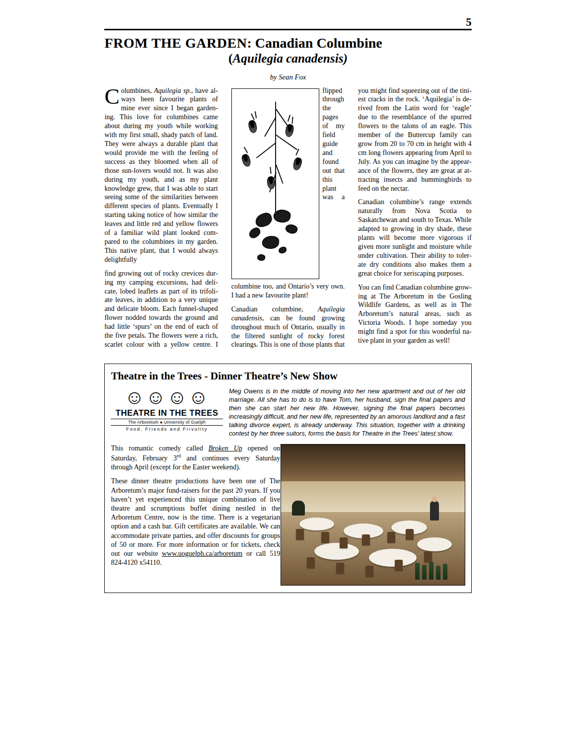5
FROM THE GARDEN: Canadian Columbine (Aquilegia canadensis)
by Sean Fox
Columbines, Aquilegia sp., have always been favourite plants of mine ever since I began gardening. This love for columbines came about during my youth while working with my first small, shady patch of land. They were always a durable plant that would provide me with the feeling of success as they bloomed when all of those sun-lovers would not. It was also during my youth, and as my plant knowledge grew, that I was able to start seeing some of the similarities between different species of plants. Eventually I starting taking notice of how similar the leaves and little red and yellow flowers of a familiar wild plant looked compared to the columbines in my garden. This native plant, that I would always delightfully
find growing out of rocky crevices during my camping excursions, had delicate, lobed leaflets as part of its trifoliate leaves, in addition to a very unique and delicate bloom. Each funnel-shaped flower nodded towards the ground and had little ‘spurs’ on the end of each of the five petals. The flowers were a rich, scarlet colour with a yellow centre. I flipped through the pages of my field guide and found out that this plant was a columbine too, and Ontario’s very own. I had a new favourite plant!
Canadian columbine, Aquilegia canadensis, can be found growing throughout much of Ontario, usually in the filtered sunlight of rocky forest clearings. This is one of those plants that you might find squeezing out of the tiniest cracks in the rock. ‘Aquilegia’ is derived from the Latin word for ‘eagle’ due to the resemblance of the spurred flowers to the talons of an eagle. This member of the Buttercup family can grow from 20 to 70 cm in height with 4 cm long flowers appearing from April to July. As you can imagine by the appearance of the flowers, they are great at attracting insects and hummingbirds to feed on the nectar.
Canadian columbine’s range extends naturally from Nova Scotia to Saskatchewan and south to Texas. While adapted to growing in dry shade, these plants will become more vigorous if given more sunlight and moisture while under cultivation. Their ability to tolerate dry conditions also makes them a great choice for xeriscaping purposes.
You can find Canadian columbine growing at The Arboretum in the Gosling Wildlife Gardens, as well as in The Arboretum’s natural areas, such as Victoria Woods. I hope someday you might find a spot for this wonderful native plant in your garden as well!
Theatre in the Trees - Dinner Theatre’s New Show
☺☺☺☺
THEATRE IN THE TREES
The Arboretum ● University of Guelph
Food, Friends and Frivolity
Meg Owens is in the middle of moving into her new apartment and out of her old marriage. All she has to do is to have Tom, her husband, sign the final papers and then she can start her new life. However, signing the final papers becomes increasingly difficult, and her new life, represented by an amorous landlord and a fast talking divorce expert, is already underway. This situation, together with a drinking contest by her three suitors, forms the basis for Theatre in the Trees’ latest show.
This romantic comedy called Broken Up opened on Saturday, February 3rd and continues every Saturday through April (except for the Easter weekend).
These dinner theatre productions have been one of The Arboretum’s major fund-raisers for the past 20 years. If you haven’t yet experienced this unique combination of live theatre and scrumptious buffet dining nestled in the Arboretum Centre, now is the time. There is a vegetarian option and a cash bar. Gift certificates are available. We can accommodate private parties, and offer discounts for groups of 50 or more. For more information or for tickets, check out our website www.uoguelph.ca/arboretum or call 519 824-4120 x54110.